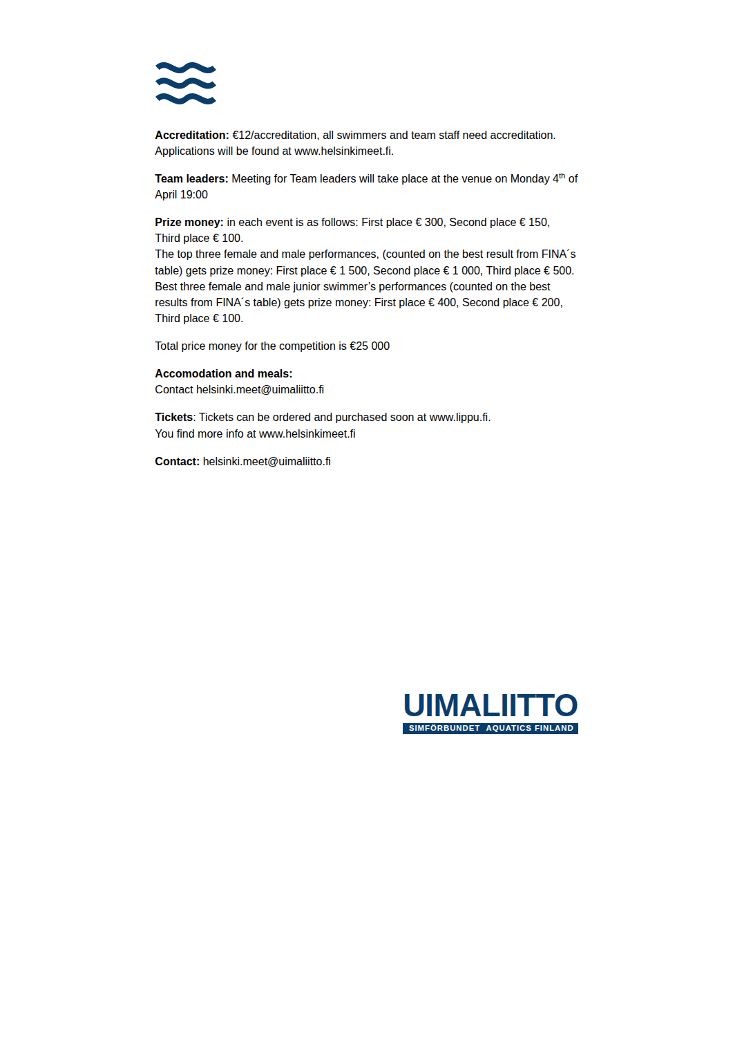Accreditation: €12/accreditation, all swimmers and team staff need accreditation.
Applications will be found at www.helsinkimeet.fi.
Team leaders: Meeting for Team leaders will take place at the venue on Monday 4th of April 19:00
Prize money: in each event is as follows: First place € 300, Second place € 150, Third place € 100.
The top three female and male performances, (counted on the best result from FINA´s table) gets prize money: First place € 1 500, Second place € 1 000, Third place € 500.
Best three female and male junior swimmer’s performances (counted on the best results from FINA´s table) gets prize money: First place € 400, Second place € 200, Third place € 100.
Total price money for the competition is €25 000
Accomodation and meals:
Contact helsinki.meet@uimaliitto.fi
Tickets: Tickets can be ordered and purchased soon at www.lippu.fi.
You find more info at www.helsinkimeet.fi
Contact: helsinki.meet@uimaliitto.fi
UIMALIITTO SIMFÖRBUNDET AQUATICS FINLAND